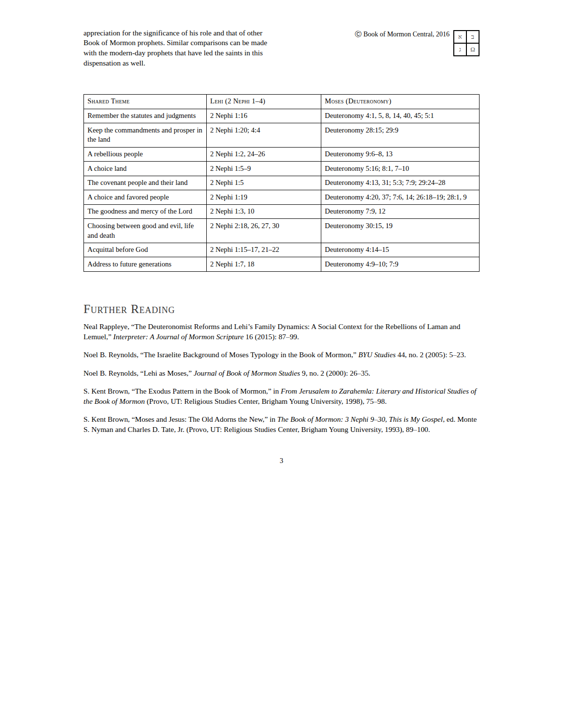appreciation for the significance of his role and that of other Book of Mormon prophets. Similar comparisons can be made with the modern-day prophets that have led the saints in this dispensation as well.
Ⓒ Book of Mormon Central, 2016
א
ב
ג
Ω
| Shared Theme | Lehi (2 Nephi 1–4) | Moses (Deuteronomy) |
| --- | --- | --- |
| Remember the statutes and judgments | 2 Nephi 1:16 | Deuteronomy 4:1, 5, 8, 14, 40, 45; 5:1 |
| Keep the commandments and prosper in the land | 2 Nephi 1:20; 4:4 | Deuteronomy 28:15; 29:9 |
| A rebellious people | 2 Nephi 1:2, 24–26 | Deuteronomy 9:6–8, 13 |
| A choice land | 2 Nephi 1:5–9 | Deuteronomy 5:16; 8:1, 7–10 |
| The covenant people and their land | 2 Nephi 1:5 | Deuteronomy 4:13, 31; 5:3; 7:9; 29:24–28 |
| A choice and favored people | 2 Nephi 1:19 | Deuteronomy 4:20, 37; 7:6, 14; 26:18–19; 28:1, 9 |
| The goodness and mercy of the Lord | 2 Nephi 1:3, 10 | Deuteronomy 7:9, 12 |
| Choosing between good and evil, life and death | 2 Nephi 2:18, 26, 27, 30 | Deuteronomy 30:15, 19 |
| Acquittal before God | 2 Nephi 1:15–17, 21–22 | Deuteronomy 4:14–15 |
| Address to future generations | 2 Nephi 1:7, 18 | Deuteronomy 4:9–10; 7:9 |
Further Reading
Neal Rappleye, “The Deuteronomist Reforms and Lehi’s Family Dynamics: A Social Context for the Rebellions of Laman and Lemuel,” Interpreter: A Journal of Mormon Scripture 16 (2015): 87–99.
Noel B. Reynolds, “The Israelite Background of Moses Typology in the Book of Mormon,” BYU Studies 44, no. 2 (2005): 5–23.
Noel B. Reynolds, “Lehi as Moses,” Journal of Book of Mormon Studies 9, no. 2 (2000): 26–35.
S. Kent Brown, “The Exodus Pattern in the Book of Mormon,” in From Jerusalem to Zarahemla: Literary and Historical Studies of the Book of Mormon (Provo, UT: Religious Studies Center, Brigham Young University, 1998), 75–98.
S. Kent Brown, “Moses and Jesus: The Old Adorns the New,” in The Book of Mormon: 3 Nephi 9–30, This is My Gospel, ed. Monte S. Nyman and Charles D. Tate, Jr. (Provo, UT: Religious Studies Center, Brigham Young University, 1993), 89–100.
3